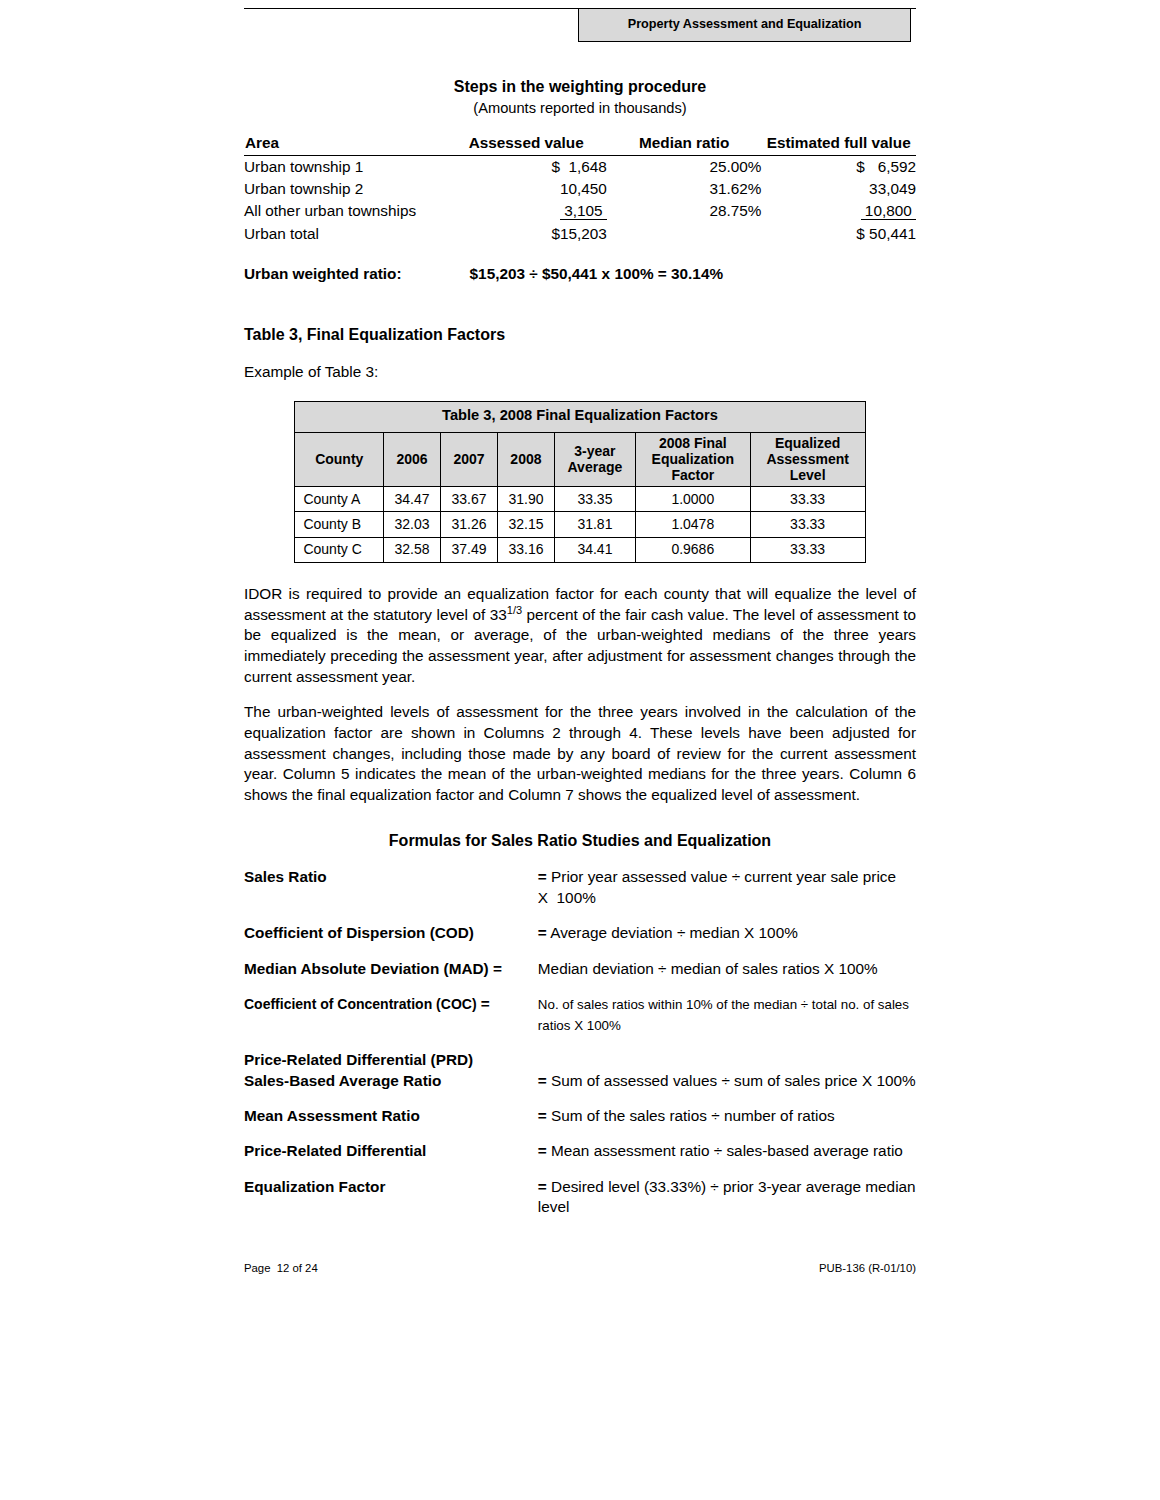Property Assessment and Equalization
Steps in the weighting procedure
(Amounts reported in thousands)
| Area | Assessed value | Median ratio | Estimated full value |
| --- | --- | --- | --- |
| Urban township 1 | $ 1,648 | 25.00% | $ 6,592 |
| Urban township 2 | 10,450 | 31.62% | 33,049 |
| All other urban townships | 3,105 | 28.75% | 10,800 |
| Urban total | $15,203 | | $ 50,441 |
Urban weighted ratio:$15,203 ÷ $50,441 x 100% = 30.14%
Table 3, Final Equalization Factors
Example of Table 3:
Table 3, 2008 Final Equalization Factors
| County | 2006 | 2007 | 2008 | 3-year Average | 2008 Final Equalization Factor | Equalized Assessment Level |
| --- | --- | --- | --- | --- | --- | --- |
| County A | 34.47 | 33.67 | 31.90 | 33.35 | 1.0000 | 33.33 |
| County B | 32.03 | 31.26 | 32.15 | 31.81 | 1.0478 | 33.33 |
| County C | 32.58 | 37.49 | 33.16 | 34.41 | 0.9686 | 33.33 |
IDOR is required to provide an equalization factor for each county that will equalize the level of assessment at the statutory level of 331/3 percent of the fair cash value. The level of assessment to be equalized is the mean, or average, of the urban-weighted medians of the three years immediately preceding the assessment year, after adjustment for assessment changes through the current assessment year.
The urban-weighted levels of assessment for the three years involved in the calculation of the equalization factor are shown in Columns 2 through 4. These levels have been adjusted for assessment changes, including those made by any board of review for the current assessment year. Column 5 indicates the mean of the urban-weighted medians for the three years. Column 6 shows the final equalization factor and Column 7 shows the equalized level of assessment.
Formulas for Sales Ratio Studies and Equalization
| Sales Ratio | = Prior year assessed value ÷ current year sale price X 100% |
| Coefficient of Dispersion (COD) | = Average deviation ÷ median X 100% |
| Median Absolute Deviation (MAD) = | Median deviation ÷ median of sales ratios X 100% |
| Coefficient of Concentration (COC) = | No. of sales ratios within 10% of the median ÷ total no. of sales ratios X 100% |
| Price-Related Differential (PRD) Sales-Based Average Ratio | = Sum of assessed values ÷ sum of sales price X 100% |
| Mean Assessment Ratio | = Sum of the sales ratios ÷ number of ratios |
| Price-Related Differential | = Mean assessment ratio ÷ sales-based average ratio |
| Equalization Factor | = Desired level (33.33%) ÷ prior 3-year average median level |
Page 12 of 24 PUB-136 (R-01/10)